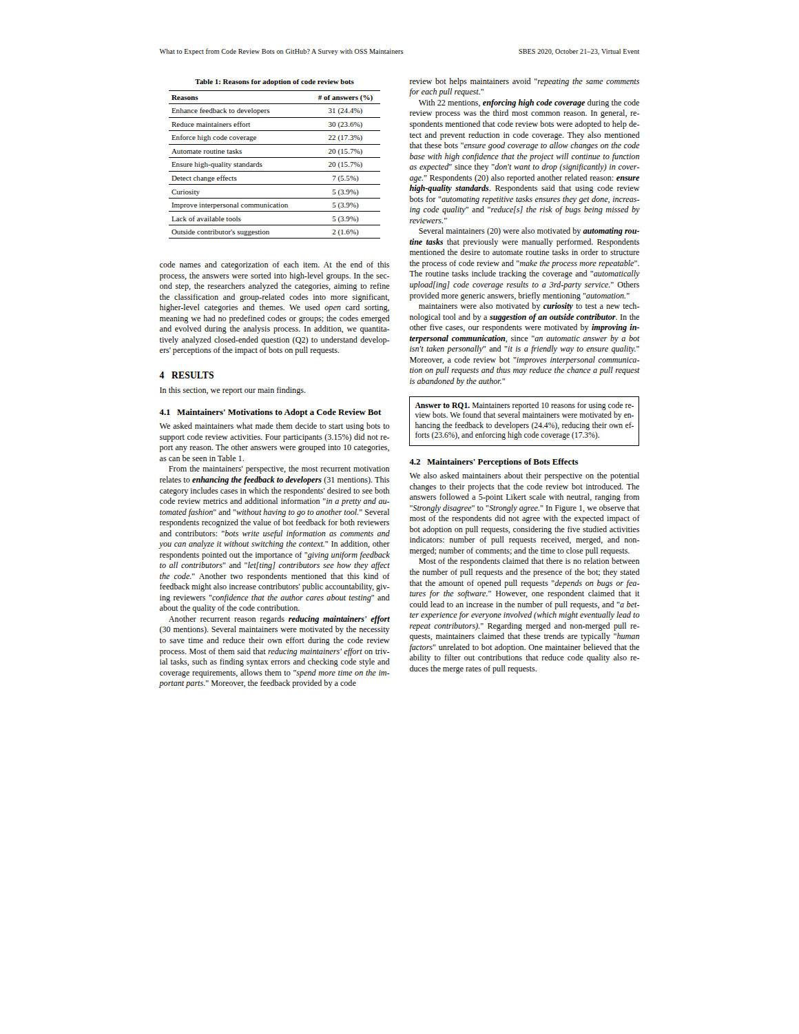What to Expect from Code Review Bots on GitHub? A Survey with OSS Maintainers
SBES 2020, October 21–23, Virtual Event
Table 1: Reasons for adoption of code review bots
| Reasons | # of answers (%) |
| --- | --- |
| Enhance feedback to developers | 31 (24.4%) |
| Reduce maintainers effort | 30 (23.6%) |
| Enforce high code coverage | 22 (17.3%) |
| Automate routine tasks | 20 (15.7%) |
| Ensure high-quality standards | 20 (15.7%) |
| Detect change effects | 7 (5.5%) |
| Curiosity | 5 (3.9%) |
| Improve interpersonal communication | 5 (3.9%) |
| Lack of available tools | 5 (3.9%) |
| Outside contributor's suggestion | 2 (1.6%) |
code names and categorization of each item. At the end of this process, the answers were sorted into high-level groups. In the second step, the researchers analyzed the categories, aiming to refine the classification and group-related codes into more significant, higher-level categories and themes. We used open card sorting, meaning we had no predefined codes or groups; the codes emerged and evolved during the analysis process. In addition, we quantitatively analyzed closed-ended question (Q2) to understand developers' perceptions of the impact of bots on pull requests.
4 RESULTS
In this section, we report our main findings.
4.1 Maintainers' Motivations to Adopt a Code Review Bot
We asked maintainers what made them decide to start using bots to support code review activities. Four participants (3.15%) did not report any reason. The other answers were grouped into 10 categories, as can be seen in Table 1.
From the maintainers' perspective, the most recurrent motivation relates to enhancing the feedback to developers (31 mentions). This category includes cases in which the respondents' desired to see both code review metrics and additional information "in a pretty and automated fashion" and "without having to go to another tool." Several respondents recognized the value of bot feedback for both reviewers and contributors: "bots write useful information as comments and you can analyze it without switching the context." In addition, other respondents pointed out the importance of "giving uniform feedback to all contributors" and "let[ting] contributors see how they affect the code." Another two respondents mentioned that this kind of feedback might also increase contributors' public accountability, giving reviewers "confidence that the author cares about testing" and about the quality of the code contribution.
Another recurrent reason regards reducing maintainers' effort (30 mentions). Several maintainers were motivated by the necessity to save time and reduce their own effort during the code review process. Most of them said that reducing maintainers' effort on trivial tasks, such as finding syntax errors and checking code style and coverage requirements, allows them to "spend more time on the important parts." Moreover, the feedback provided by a code
review bot helps maintainers avoid "repeating the same comments for each pull request."
With 22 mentions, enforcing high code coverage during the code review process was the third most common reason. In general, respondents mentioned that code review bots were adopted to help detect and prevent reduction in code coverage. They also mentioned that these bots "ensure good coverage to allow changes on the code base with high confidence that the project will continue to function as expected" since they "don't want to drop (significantly) in coverage." Respondents (20) also reported another related reason: ensure high-quality standards. Respondents said that using code review bots for "automating repetitive tasks ensures they get done, increasing code quality" and "reduce[s] the risk of bugs being missed by reviewers."
Several maintainers (20) were also motivated by automating routine tasks that previously were manually performed. Respondents mentioned the desire to automate routine tasks in order to structure the process of code review and "make the process more repeatable". The routine tasks include tracking the coverage and "automatically upload[ing] code coverage results to a 3rd-party service." Others provided more generic answers, briefly mentioning "automation."
maintainers were also motivated by curiosity to test a new technological tool and by a suggestion of an outside contributor. In the other five cases, our respondents were motivated by improving interpersonal communication, since "an automatic answer by a bot isn't taken personally" and "it is a friendly way to ensure quality." Moreover, a code review bot "improves interpersonal communication on pull requests and thus may reduce the chance a pull request is abandoned by the author."
Answer to RQ1. Maintainers reported 10 reasons for using code review bots. We found that several maintainers were motivated by enhancing the feedback to developers (24.4%), reducing their own efforts (23.6%), and enforcing high code coverage (17.3%).
4.2 Maintainers' Perceptions of Bots Effects
We also asked maintainers about their perspective on the potential changes to their projects that the code review bot introduced. The answers followed a 5-point Likert scale with neutral, ranging from "Strongly disagree" to "Strongly agree." In Figure 1, we observe that most of the respondents did not agree with the expected impact of bot adoption on pull requests, considering the five studied activities indicators: number of pull requests received, merged, and non-merged; number of comments; and the time to close pull requests.
Most of the respondents claimed that there is no relation between the number of pull requests and the presence of the bot; they stated that the amount of opened pull requests "depends on bugs or features for the software." However, one respondent claimed that it could lead to an increase in the number of pull requests, and "a better experience for everyone involved (which might eventually lead to repeat contributors)." Regarding merged and non-merged pull requests, maintainers claimed that these trends are typically "human factors" unrelated to bot adoption. One maintainer believed that the ability to filter out contributions that reduce code quality also reduces the merge rates of pull requests.